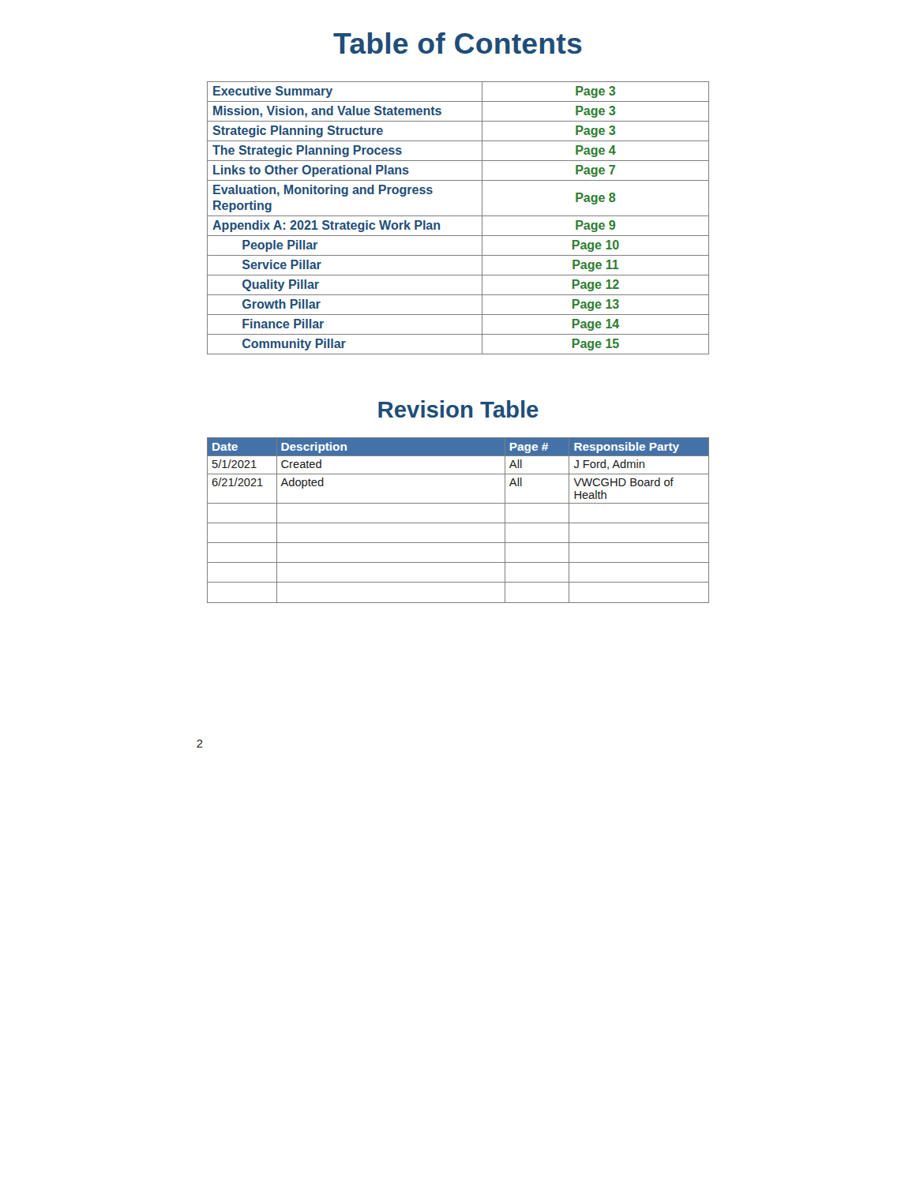Table of Contents
| Executive Summary | Page 3 |
| Mission, Vision, and Value Statements | Page 3 |
| Strategic Planning Structure | Page 3 |
| The Strategic Planning Process | Page 4 |
| Links to Other Operational Plans | Page 7 |
| Evaluation, Monitoring and Progress Reporting | Page 8 |
| Appendix A: 2021 Strategic Work Plan | Page 9 |
| People Pillar | Page 10 |
| Service Pillar | Page 11 |
| Quality Pillar | Page 12 |
| Growth Pillar | Page 13 |
| Finance Pillar | Page 14 |
| Community Pillar | Page 15 |
Revision Table
| Date | Description | Page # | Responsible Party |
| --- | --- | --- | --- |
| 5/1/2021 | Created | All | J Ford, Admin |
| 6/21/2021 | Adopted | All | VWCGHD Board of Health |
2